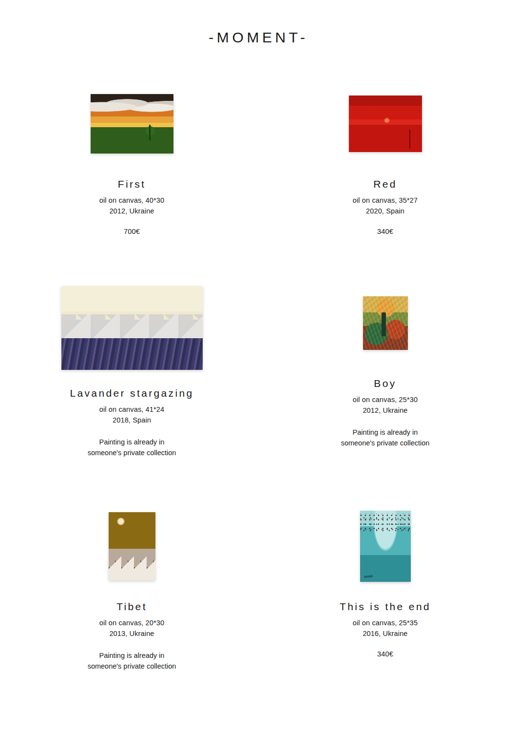-MOMENT-
First
oil on canvas, 40*30
2012, Ukraine
700€
Red
oil on canvas, 35*27
2020, Spain
340€
Lavander stargazing
oil on canvas, 41*24
2018, Spain
Painting is already in
someone's private collection
Boy
oil on canvas, 25*30
2012, Ukraine
Painting is already in
someone's private collection
Tibet
oil on canvas, 20*30
2013, Ukraine
Painting is already in
someone's private collection
This is the end
oil on canvas, 25*35
2016, Ukraine
340€